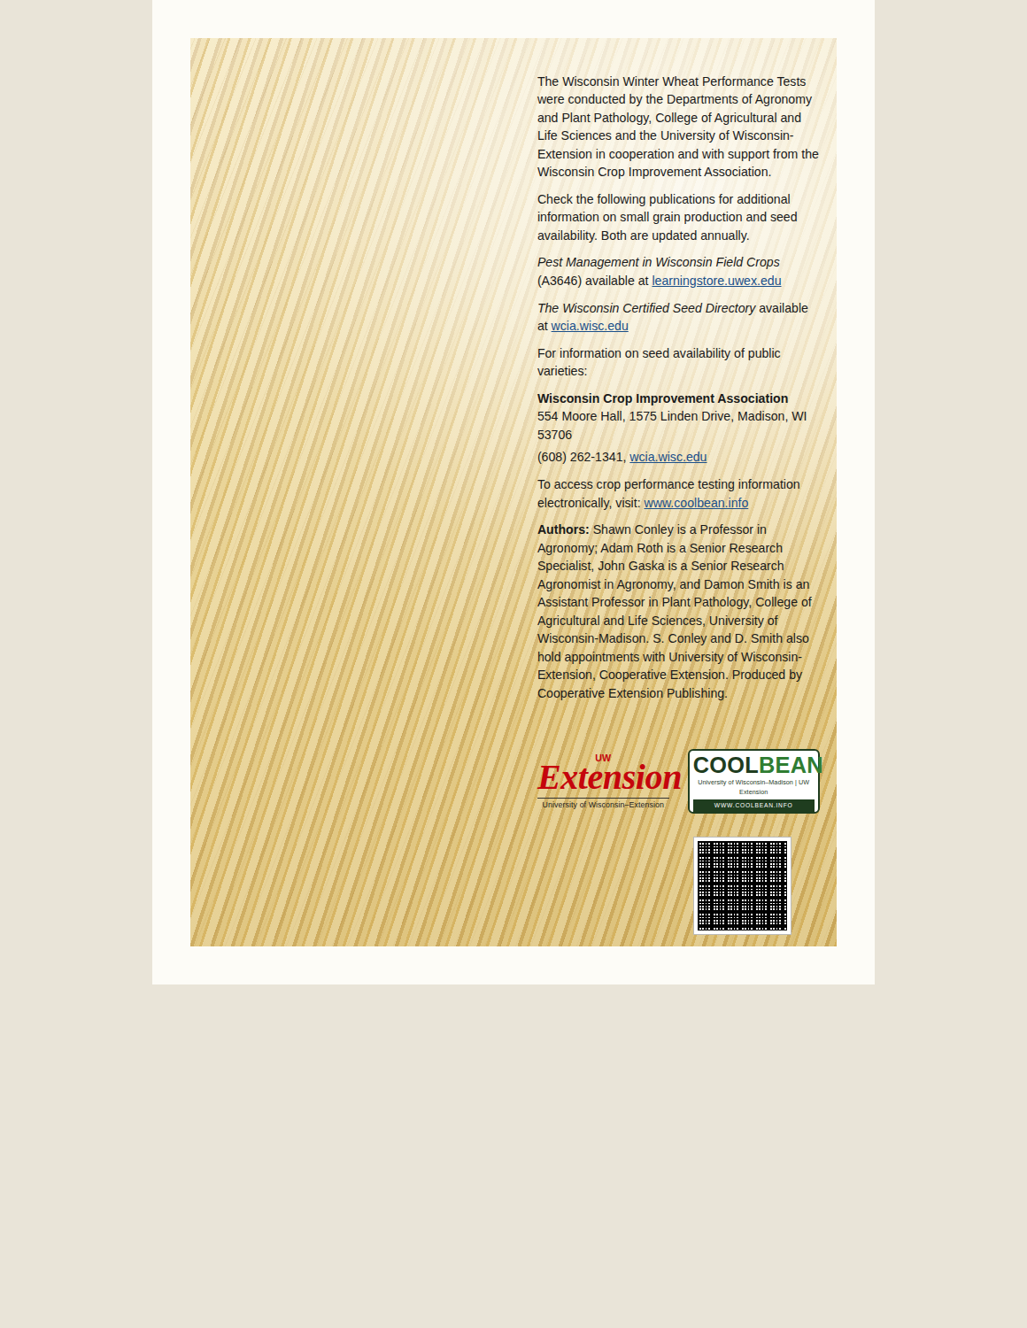The Wisconsin Winter Wheat Performance Tests were conducted by the Departments of Agronomy and Plant Pathology, College of Agricultural and Life Sciences and the University of Wisconsin-Extension in cooperation and with support from the Wisconsin Crop Improvement Association.
Check the following publications for additional information on small grain production and seed availability. Both are updated annually.
Pest Management in Wisconsin Field Crops (A3646) available at learningstore.uwex.edu
The Wisconsin Certified Seed Directory available at wcia.wisc.edu
For information on seed availability of public varieties:
Wisconsin Crop Improvement Association
554 Moore Hall, 1575 Linden Drive, Madison, WI 53706
(608) 262-1341, wcia.wisc.edu
To access crop performance testing information electronically, visit: www.coolbean.info
Authors: Shawn Conley is a Professor in Agronomy; Adam Roth is a Senior Research Specialist, John Gaska is a Senior Research Agronomist in Agronomy, and Damon Smith is an Assistant Professor in Plant Pathology, College of Agricultural and Life Sciences, University of Wisconsin-Madison. S. Conley and D. Smith also hold appointments with University of Wisconsin-Extension, Cooperative Extension. Produced by Cooperative Extension Publishing.
UW Extension University of Wisconsin–Extension
COOLBEAN
University of Wisconsin–Madison | UW Extension
WWW.COOLBEAN.INFO